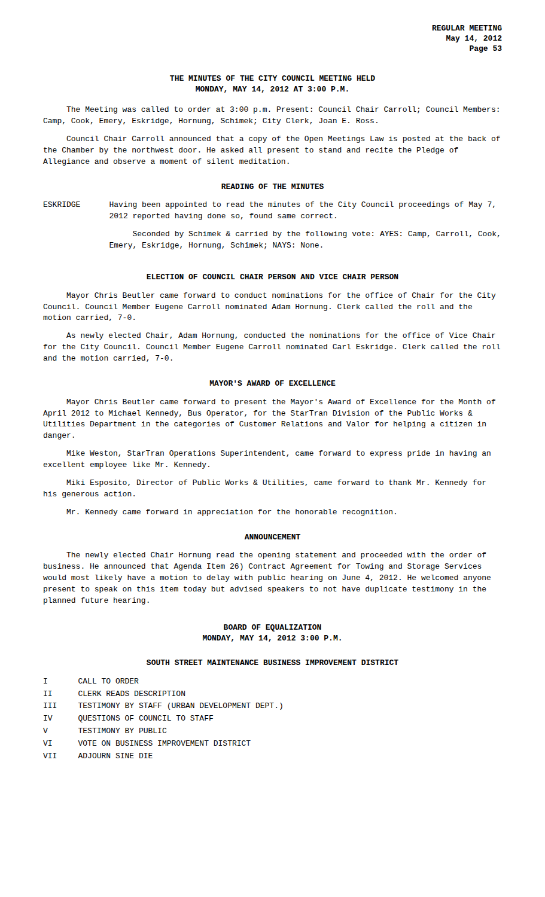REGULAR MEETING
May 14, 2012
Page 53
The Minutes of the City Council Meeting Held
Monday, May 14, 2012 at 3:00 P.M.
The Meeting was called to order at 3:00 p.m. Present: Council Chair Carroll; Council Members: Camp, Cook, Emery, Eskridge, Hornung, Schimek; City Clerk, Joan E. Ross.
Council Chair Carroll announced that a copy of the Open Meetings Law is posted at the back of the Chamber by the northwest door. He asked all present to stand and recite the Pledge of Allegiance and observe a moment of silent meditation.
Reading of the Minutes
Eskridge
Having been appointed to read the minutes of the City Council proceedings of May 7, 2012 reported having done so, found same correct.
Seconded by Schimek & carried by the following vote: AYES: Camp, Carroll, Cook, Emery, Eskridge, Hornung, Schimek; NAYS: None.
Election of Council Chair Person and Vice Chair Person
Mayor Chris Beutler came forward to conduct nominations for the office of Chair for the City Council. Council Member Eugene Carroll nominated Adam Hornung. Clerk called the roll and the motion carried, 7-0.
As newly elected Chair, Adam Hornung, conducted the nominations for the office of Vice Chair for the City Council. Council Member Eugene Carroll nominated Carl Eskridge. Clerk called the roll and the motion carried, 7-0.
Mayor's Award of Excellence
Mayor Chris Beutler came forward to present the Mayor's Award of Excellence for the Month of April 2012 to Michael Kennedy, Bus Operator, for the StarTran Division of the Public Works & Utilities Department in the categories of Customer Relations and Valor for helping a citizen in danger.
Mike Weston, StarTran Operations Superintendent, came forward to express pride in having an excellent employee like Mr. Kennedy.
Miki Esposito, Director of Public Works & Utilities, came forward to thank Mr. Kennedy for his generous action.
Mr. Kennedy came forward in appreciation for the honorable recognition.
Announcement
The newly elected Chair Hornung read the opening statement and proceeded with the order of business. He announced that Agenda Item 26) Contract Agreement for Towing and Storage Services would most likely have a motion to delay with public hearing on June 4, 2012. He welcomed anyone present to speak on this item today but advised speakers to not have duplicate testimony in the planned future hearing.
Board of Equalization
Monday, May 14, 2012 3:00 P.M.
South Street Maintenance Business Improvement District
ICall to Order
II Clerk Reads Description
III Testimony by Staff (Urban Development Dept.)
IV Questions of Council to Staff
VTestimony by Public
VI Vote on Business Improvement District
VII Adjourn Sine Die